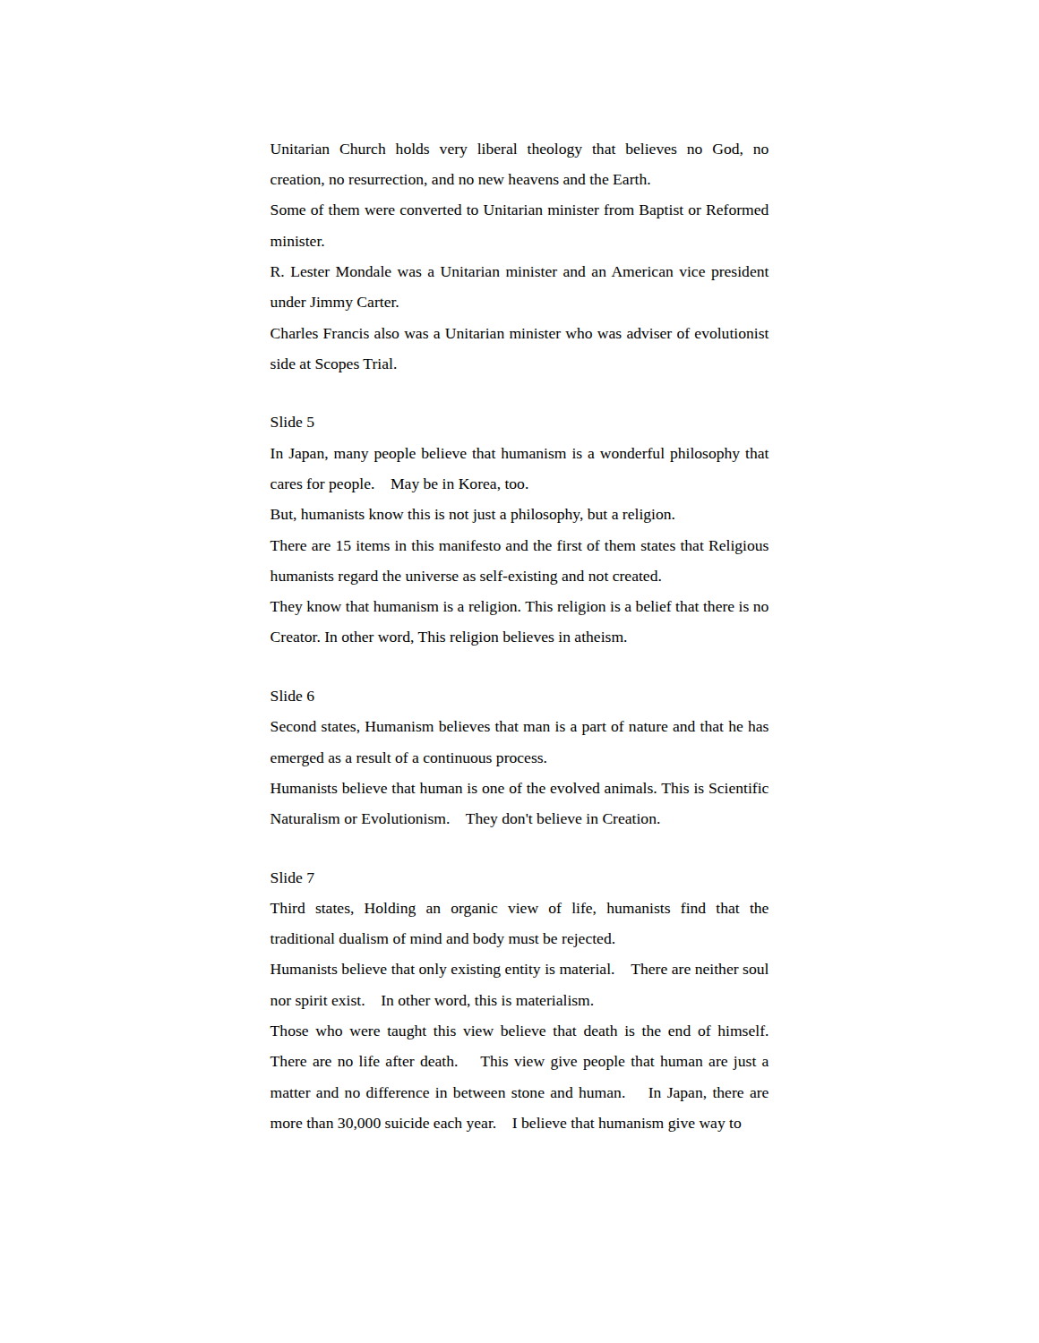Unitarian Church holds very liberal theology that believes no God, no creation, no resurrection, and no new heavens and the Earth.
Some of them were converted to Unitarian minister from Baptist or Reformed minister.
R. Lester Mondale was a Unitarian minister and an American vice president under Jimmy Carter.
Charles Francis also was a Unitarian minister who was adviser of evolutionist side at Scopes Trial.
Slide 5
In Japan, many people believe that humanism is a wonderful philosophy that cares for people. May be in Korea, too.
But, humanists know this is not just a philosophy, but a religion.
There are 15 items in this manifesto and the first of them states that Religious humanists regard the universe as self-existing and not created.
They know that humanism is a religion. This religion is a belief that there is no Creator. In other word, This religion believes in atheism.
Slide 6
Second states, Humanism believes that man is a part of nature and that he has emerged as a result of a continuous process.
Humanists believe that human is one of the evolved animals. This is Scientific Naturalism or Evolutionism. They don't believe in Creation.
Slide 7
Third states, Holding an organic view of life, humanists find that the traditional dualism of mind and body must be rejected.
Humanists believe that only existing entity is material. There are neither soul nor spirit exist. In other word, this is materialism.
Those who were taught this view believe that death is the end of himself. There are no life after death. This view give people that human are just a matter and no difference in between stone and human. In Japan, there are more than 30,000 suicide each year. I believe that humanism give way to